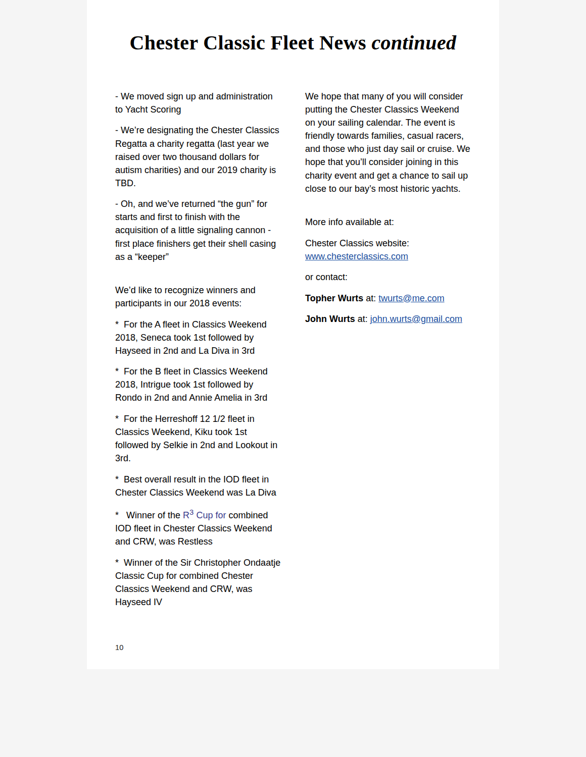Chester Classic Fleet News continued
- We moved sign up and administration to Yacht Scoring
- We’re designating the Chester Classics Regatta a charity regatta (last year we raised over two thousand dollars for autism charities) and our 2019 charity is TBD.
- Oh, and we’ve returned “the gun” for starts and first to finish with the acquisition of a little signaling cannon - first place finishers get their shell casing as a “keeper”
We’d like to recognize winners and participants in our 2018 events:
* For the A fleet in Classics Weekend 2018, Seneca took 1st followed by Hayseed in 2nd and La Diva in 3rd
* For the B fleet in Classics Weekend 2018, Intrigue took 1st followed by Rondo in 2nd and Annie Amelia in 3rd
* For the Herreshoff 12 1/2 fleet in Classics Weekend, Kiku took 1st followed by Selkie in 2nd and Lookout in 3rd.
* Best overall result in the IOD fleet in Chester Classics Weekend was La Diva
* Winner of the R3 Cup for combined IOD fleet in Chester Classics Weekend and CRW, was Restless
* Winner of the Sir Christopher Ondaatje Classic Cup for combined Chester Classics Weekend and CRW, was Hayseed IV
We hope that many of you will consider putting the Chester Classics Weekend on your sailing calendar. The event is friendly towards families, casual racers, and those who just day sail or cruise. We hope that you’ll consider joining in this charity event and get a chance to sail up close to our bay’s most historic yachts.
More info available at:
Chester Classics website:
www.chesterclassics.com
or contact:
Topher Wurts at: twurts@me.com
John Wurts at: john.wurts@gmail.com
10